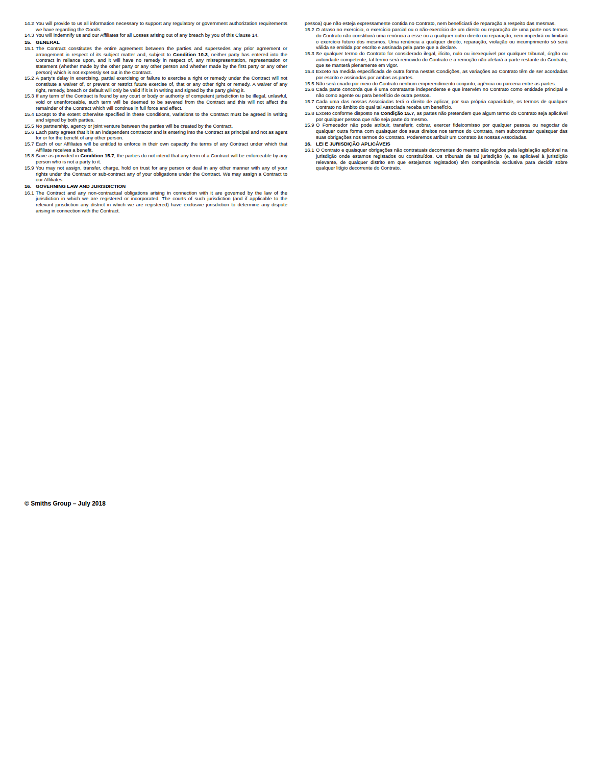14.2 You will provide to us all information necessary to support any regulatory or government authorization requirements we have regarding the Goods.
14.3 You will indemnify us and our Affiliates for all Losses arising out of any breach by you of this Clause 14.
15. GENERAL
15.1 The Contract constitutes the entire agreement between the parties and supersedes any prior agreement or arrangement in respect of its subject matter and, subject to Condition 10.3, neither party has entered into the Contract in reliance upon, and it will have no remedy in respect of, any misrepresentation, representation or statement (whether made by the other party or any other person and whether made by the first party or any other person) which is not expressly set out in the Contract.
15.2 A party's delay in exercising, partial exercising or failure to exercise a right or remedy under the Contract will not constitute a waiver of, or prevent or restrict future exercise of, that or any other right or remedy. A waiver of any right, remedy, breach or default will only be valid if it is in writing and signed by the party giving it.
15.3 If any term of the Contract is found by any court or body or authority of competent jurisdiction to be illegal, unlawful, void or unenforceable, such term will be deemed to be severed from the Contract and this will not affect the remainder of the Contract which will continue in full force and effect.
15.4 Except to the extent otherwise specified in these Conditions, variations to the Contract must be agreed in writing and signed by both parties.
15.5 No partnership, agency or joint venture between the parties will be created by the Contract.
15.6 Each party agrees that it is an independent contractor and is entering into the Contract as principal and not as agent for or for the benefit of any other person.
15.7 Each of our Affiliates will be entitled to enforce in their own capacity the terms of any Contract under which that Affiliate receives a benefit.
15.8 Save as provided in Condition 15.7, the parties do not intend that any term of a Contract will be enforceable by any person who is not a party to it.
15.9 You may not assign, transfer, charge, hold on trust for any person or deal in any other manner with any of your rights under the Contract or sub-contract any of your obligations under the Contract. We may assign a Contract to our Affiliates.
16. GOVERNING LAW AND JURISDICTION
16.1 The Contract and any non-contractual obligations arising in connection with it are governed by the law of the jurisdiction in which we are registered or incorporated. The courts of such jurisdiction (and if applicable to the relevant jurisdiction any district in which we are registered) have exclusive jurisdiction to determine any dispute arising in connection with the Contract.
pessoa) que não esteja expressamente contida no Contrato, nem beneficiará de reparação a respeito das mesmas.
15.2 O atraso no exercício, o exercício parcial ou o não-exercício de um direito ou reparação de uma parte nos termos do Contrato não constituirá uma renúncia a esse ou a qualquer outro direito ou reparação, nem impedirá ou limitará o exercício futuro dos mesmos. Uma renúncia a qualquer direito, reparação, violação ou incumprimento só será válida se emitida por escrito e assinada pela parte que a declare.
15.3 Se qualquer termo do Contrato for considerado ilegal, ilícito, nulo ou inexequível por qualquer tribunal, órgão ou autoridade competente, tal termo será removido do Contrato e a remoção não afetará a parte restante do Contrato, que se manterá plenamente em vigor.
15.4 Exceto na medida especificada de outra forma nestas Condições, as variações ao Contrato têm de ser acordadas por escrito e assinadas por ambas as partes.
15.5 Não será criado por meio do Contrato nenhum empreendimento conjunto, agência ou parceria entre as partes.
15.6 Cada parte concorda que é uma contratante independente e que intervém no Contrato como entidade principal e não como agente ou para benefício de outra pessoa.
15.7 Cada uma das nossas Associadas terá o direito de aplicar, por sua própria capacidade, os termos de qualquer Contrato no âmbito do qual tal Associada receba um benefício.
15.8 Exceto conforme disposto na Condição 15.7, as partes não pretendem que algum termo do Contrato seja aplicável por qualquer pessoa que não seja parte do mesmo.
15.9 O Fornecedor não pode atribuir, transferir, cobrar, exercer fideicomisso por qualquer pessoa ou negociar de qualquer outra forma com quaisquer dos seus direitos nos termos do Contrato, nem subcontratar quaisquer das suas obrigações nos termos do Contrato. Poderemos atribuir um Contrato às nossas Associadas.
16. LEI E JURISDIÇÃO APLICÁVEIS
16.1 O Contrato e quaisquer obrigações não contratuais decorrentes do mesmo são regidos pela legislação aplicável na jurisdição onde estamos registados ou constituídos. Os tribunais de tal jurisdição (e, se aplicável à jurisdição relevante, de qualquer distrito em que estejamos registados) têm competência exclusiva para decidir sobre qualquer litígio decorrente do Contrato.
© Smiths Group – July 2018